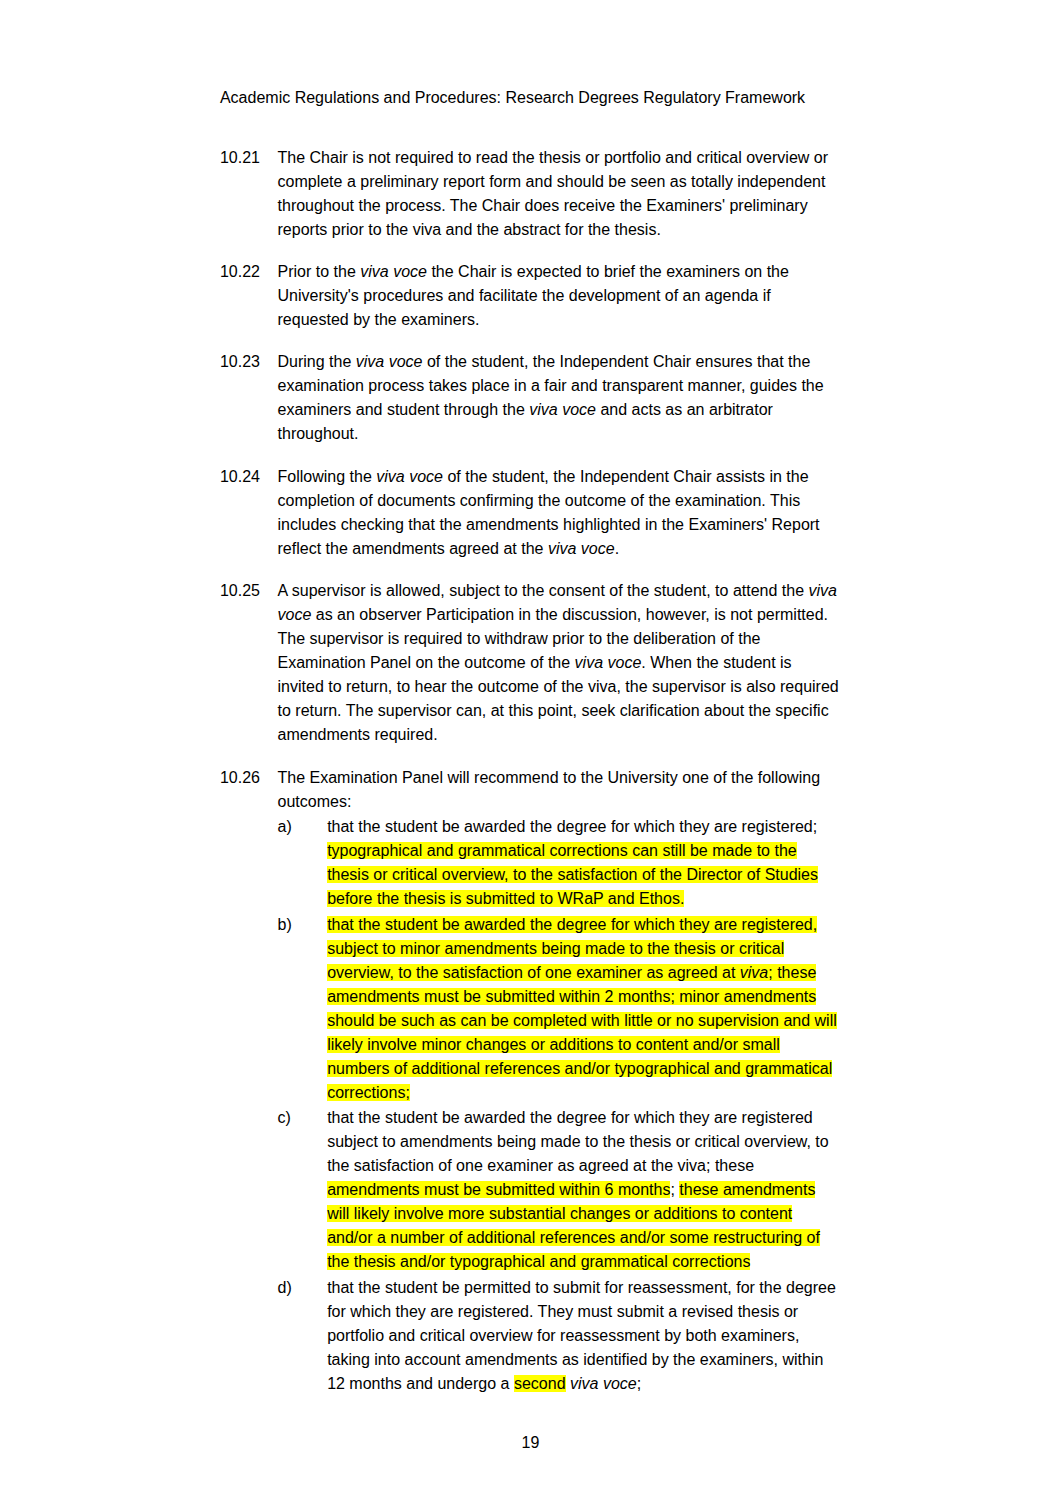Academic Regulations and Procedures: Research Degrees Regulatory Framework
10.21
The Chair is not required to read the thesis or portfolio and critical overview or complete a preliminary report form and should be seen as totally independent throughout the process. The Chair does receive the Examiners' preliminary reports prior to the viva and the abstract for the thesis.
10.22
Prior to the viva voce the Chair is expected to brief the examiners on the University's procedures and facilitate the development of an agenda if requested by the examiners.
10.23
During the viva voce of the student, the Independent Chair ensures that the examination process takes place in a fair and transparent manner, guides the examiners and student through the viva voce and acts as an arbitrator throughout.
10.24
Following the viva voce of the student, the Independent Chair assists in the completion of documents confirming the outcome of the examination. This includes checking that the amendments highlighted in the Examiners' Report reflect the amendments agreed at the viva voce.
10.25
A supervisor is allowed, subject to the consent of the student, to attend the viva voce as an observer Participation in the discussion, however, is not permitted. The supervisor is required to withdraw prior to the deliberation of the Examination Panel on the outcome of the viva voce. When the student is invited to return, to hear the outcome of the viva, the supervisor is also required to return. The supervisor can, at this point, seek clarification about the specific amendments required.
10.26
The Examination Panel will recommend to the University one of the following outcomes:
a)
that the student be awarded the degree for which they are registered; typographical and grammatical corrections can still be made to the thesis or critical overview, to the satisfaction of the Director of Studies before the thesis is submitted to WRaP and Ethos.
b)
that the student be awarded the degree for which they are registered, subject to minor amendments being made to the thesis or critical overview, to the satisfaction of one examiner as agreed at viva; these amendments must be submitted within 2 months; minor amendments should be such as can be completed with little or no supervision and will likely involve minor changes or additions to content and/or small numbers of additional references and/or typographical and grammatical corrections;
c)
that the student be awarded the degree for which they are registered subject to amendments being made to the thesis or critical overview, to the satisfaction of one examiner as agreed at the viva; these amendments must be submitted within 6 months; these amendments will likely involve more substantial changes or additions to content and/or a number of additional references and/or some restructuring of the thesis and/or typographical and grammatical corrections
d)
that the student be permitted to submit for reassessment, for the degree for which they are registered. They must submit a revised thesis or portfolio and critical overview for reassessment by both examiners, taking into account amendments as identified by the examiners, within 12 months and undergo a second viva voce;
19